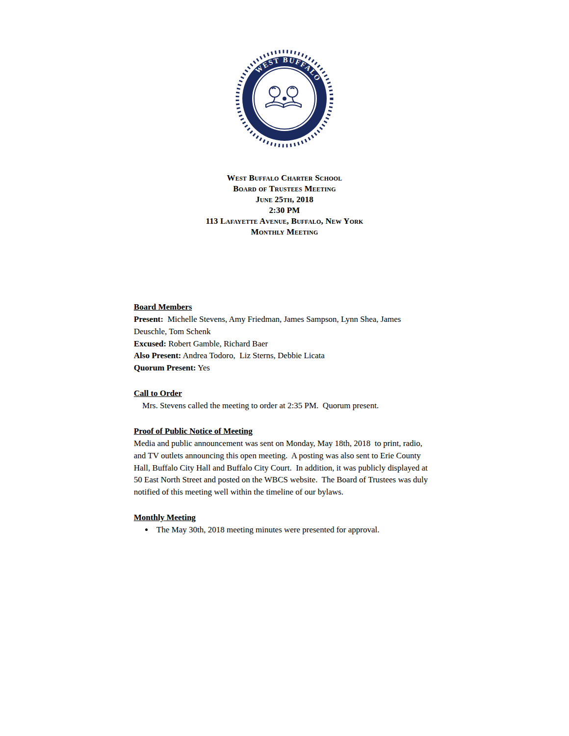West Buffalo Charter School
Board of Trustees Meeting
June 25th, 2018
2:30 PM
113 Lafayette Avenue, Buffalo, New York
Monthly Meeting
Board Members
Present: Michelle Stevens, Amy Friedman, James Sampson, Lynn Shea, James Deuschle, Tom Schenk
Excused: Robert Gamble, Richard Baer
Also Present: Andrea Todoro, Liz Sterns, Debbie Licata
Quorum Present: Yes
Call to Order
Mrs. Stevens called the meeting to order at 2:35 PM. Quorum present.
Proof of Public Notice of Meeting
Media and public announcement was sent on Monday, May 18th, 2018 to print, radio, and TV outlets announcing this open meeting. A posting was also sent to Erie County Hall, Buffalo City Hall and Buffalo City Court. In addition, it was publicly displayed at 50 East North Street and posted on the WBCS website. The Board of Trustees was duly notified of this meeting well within the timeline of our bylaws.
Monthly Meeting
The May 30th, 2018 meeting minutes were presented for approval.